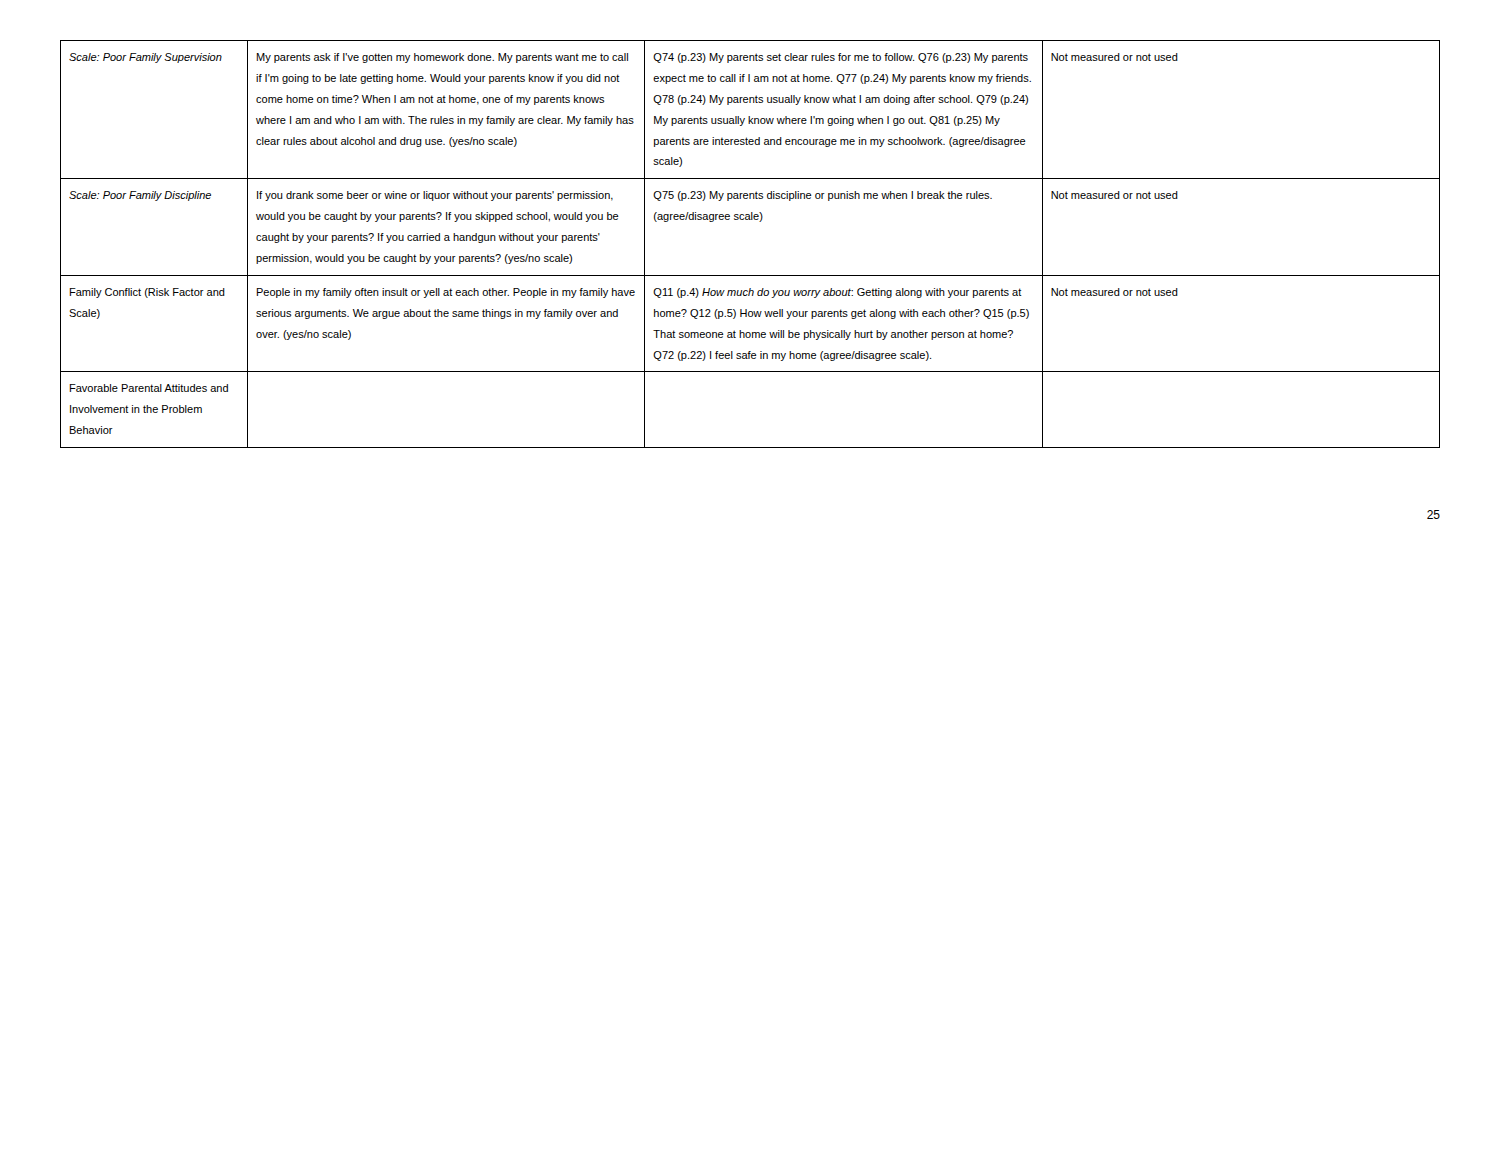| Scale: Poor Family Supervision | My parents ask if I've gotten my homework done. My parents want me to call if I'm going to be late getting home. Would your parents know if you did not come home on time? When I am not at home, one of my parents knows where I am and who I am with. The rules in my family are clear. My family has clear rules about alcohol and drug use. (yes/no scale) | Q74 (p.23) My parents set clear rules for me to follow. Q76 (p.23) My parents expect me to call if I am not at home. Q77 (p.24) My parents know my friends. Q78 (p.24) My parents usually know what I am doing after school. Q79 (p.24) My parents usually know where I'm going when I go out. Q81 (p.25) My parents are interested and encourage me in my schoolwork. (agree/disagree scale) | Not measured or not used |
| Scale: Poor Family Discipline | If you drank some beer or wine or liquor without your parents' permission, would you be caught by your parents? If you skipped school, would you be caught by your parents? If you carried a handgun without your parents' permission, would you be caught by your parents? (yes/no scale) | Q75 (p.23) My parents discipline or punish me when I break the rules. (agree/disagree scale) | Not measured or not used |
| Family Conflict (Risk Factor and Scale) | People in my family often insult or yell at each other. People in my family have serious arguments. We argue about the same things in my family over and over. (yes/no scale) | Q11 (p.4) How much do you worry about : Getting along with your parents at home? Q12 (p.5) How well your parents get along with each other? Q15 (p.5) That someone at home will be physically hurt by another person at home? Q72 (p.22) I feel safe in my home (agree/disagree scale). | Not measured or not used |
| Favorable Parental Attitudes and Involvement in the Problem Behavior | | | |
25